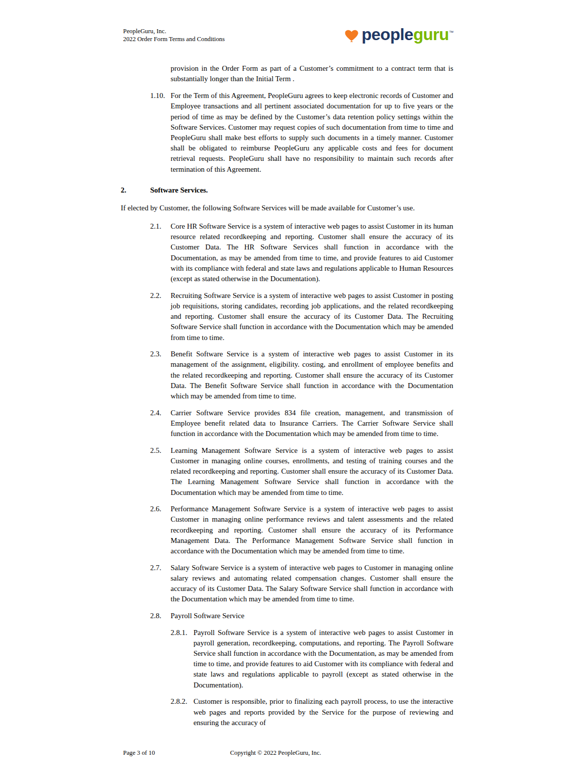PeopleGuru, Inc.
2022 Order Form Terms and Conditions
people guru™
provision in the Order Form as part of a Customer’s commitment to a contract term that is substantially longer than the Initial Term .
1.10.
For the Term of this Agreement, PeopleGuru agrees to keep electronic records of Customer and Employee transactions and all pertinent associated documentation for up to five years or the period of time as may be defined by the Customer’s data retention policy settings within the Software Services. Customer may request copies of such documentation from time to time and PeopleGuru shall make best efforts to supply such documents in a timely manner. Customer shall be obligated to reimburse PeopleGuru any applicable costs and fees for document retrieval requests. PeopleGuru shall have no responsibility to maintain such records after termination of this Agreement.
2.
Software Services.
If elected by Customer, the following Software Services will be made available for Customer’s use.
2.1.
Core HR Software Service is a system of interactive web pages to assist Customer in its human resource related recordkeeping and reporting. Customer shall ensure the accuracy of its Customer Data. The HR Software Services shall function in accordance with the Documentation, as may be amended from time to time, and provide features to aid Customer with its compliance with federal and state laws and regulations applicable to Human Resources (except as stated otherwise in the Documentation).
2.2.
Recruiting Software Service is a system of interactive web pages to assist Customer in posting job requisitions, storing candidates, recording job applications, and the related recordkeeping and reporting. Customer shall ensure the accuracy of its Customer Data. The Recruiting Software Service shall function in accordance with the Documentation which may be amended from time to time.
2.3.
Benefit Software Service is a system of interactive web pages to assist Customer in its management of the assignment, eligibility. costing, and enrollment of employee benefits and the related recordkeeping and reporting. Customer shall ensure the accuracy of its Customer Data. The Benefit Software Service shall function in accordance with the Documentation which may be amended from time to time.
2.4.
Carrier Software Service provides 834 file creation, management, and transmission of Employee benefit related data to Insurance Carriers. The Carrier Software Service shall function in accordance with the Documentation which may be amended from time to time.
2.5.
Learning Management Software Service is a system of interactive web pages to assist Customer in managing online courses, enrollments, and testing of training courses and the related recordkeeping and reporting. Customer shall ensure the accuracy of its Customer Data. The Learning Management Software Service shall function in accordance with the Documentation which may be amended from time to time.
2.6.
Performance Management Software Service is a system of interactive web pages to assist Customer in managing online performance reviews and talent assessments and the related recordkeeping and reporting. Customer shall ensure the accuracy of its Performance Management Data. The Performance Management Software Service shall function in accordance with the Documentation which may be amended from time to time.
2.7.
Salary Software Service is a system of interactive web pages to Customer in managing online salary reviews and automating related compensation changes. Customer shall ensure the accuracy of its Customer Data. The Salary Software Service shall function in accordance with the Documentation which may be amended from time to time.
2.8.
Payroll Software Service
2.8.1.
Payroll Software Service is a system of interactive web pages to assist Customer in payroll generation, recordkeeping, computations, and reporting. The Payroll Software Service shall function in accordance with the Documentation, as may be amended from time to time, and provide features to aid Customer with its compliance with federal and state laws and regulations applicable to payroll (except as stated otherwise in the Documentation).
2.8.2.
Customer is responsible, prior to finalizing each payroll process, to use the interactive web pages and reports provided by the Service for the purpose of reviewing and ensuring the accuracy of
Page 3 of 10
Copyright © 2022 PeopleGuru, Inc.